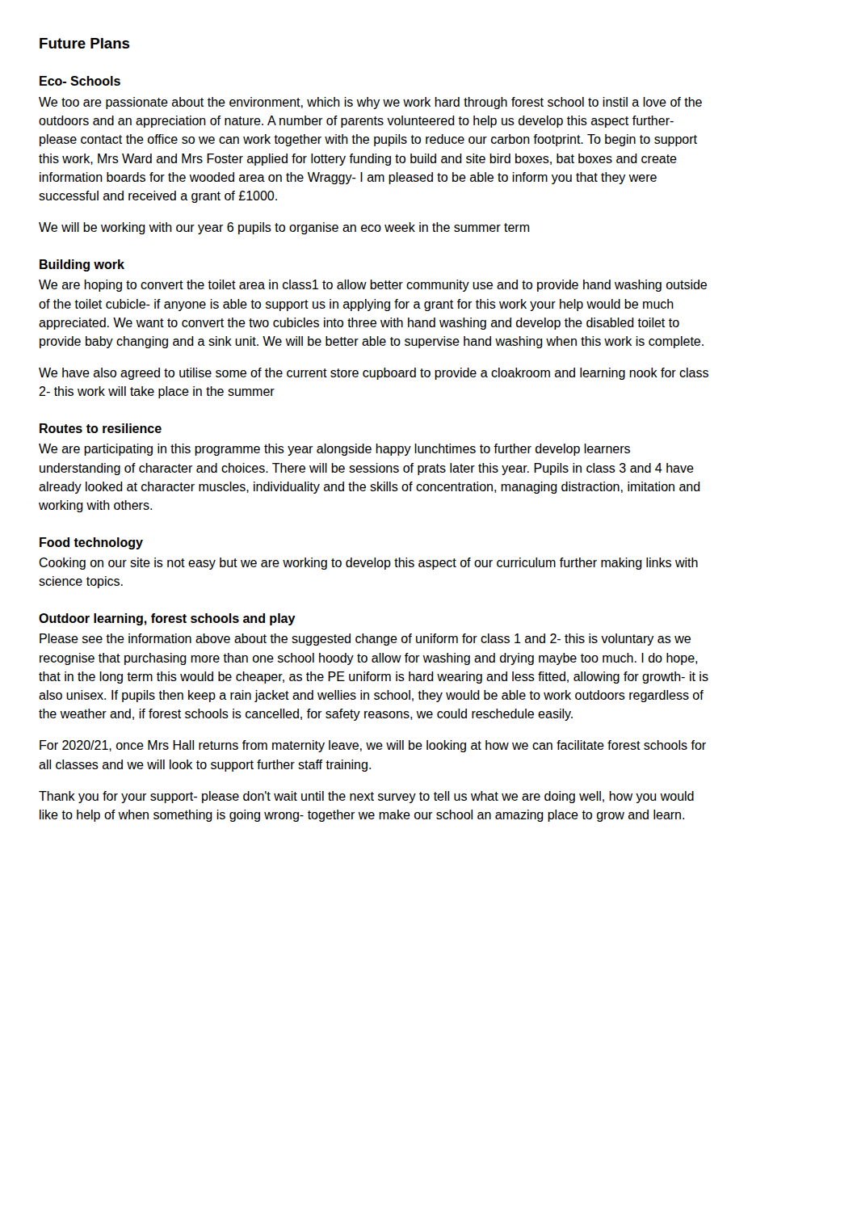Future Plans
Eco- Schools
We too are passionate about the environment, which is why we work hard through forest school to instil a love of the outdoors and an appreciation of nature. A number of parents volunteered to help us develop this aspect further- please contact the office so we can work together with the pupils to reduce our carbon footprint. To begin to support this work, Mrs Ward and Mrs Foster applied for lottery funding to build and site bird boxes, bat boxes and create information boards for the wooded area on the Wraggy- I am pleased to be able to inform you that they were successful and received a grant of £1000.
We will be working with our year 6 pupils to organise an eco week in the summer term
Building work
We are hoping to convert the toilet area in class1 to allow better community use and to provide hand washing outside of the toilet cubicle- if anyone is able to support us in applying for a grant for this work your help would be much appreciated. We want to convert the two cubicles into three with hand washing and develop the disabled toilet to provide baby changing and a sink unit. We will be better able to supervise hand washing when this work is complete.
We have also agreed to utilise some of the current store cupboard to provide a cloakroom and learning nook for class 2- this work will take place in the summer
Routes to resilience
We are participating in this programme this year alongside happy lunchtimes to further develop learners understanding of character and choices. There will be sessions of prats later this year. Pupils in class 3 and 4 have already looked at character muscles, individuality and the skills of concentration, managing distraction, imitation and working with others.
Food technology
Cooking on our site is not easy but we are working to develop this aspect of our curriculum further making links with science topics.
Outdoor learning, forest schools and play
Please see the information above about the suggested change of uniform for class 1 and 2- this is voluntary as we recognise that purchasing more than one school hoody to allow for washing and drying maybe too much. I do hope, that in the long term this would be cheaper, as the PE uniform is hard wearing and less fitted, allowing for growth- it is also unisex. If pupils then keep a rain jacket and wellies in school, they would be able to work outdoors regardless of the weather and, if forest schools is cancelled, for safety reasons, we could reschedule easily.
For 2020/21, once Mrs Hall returns from maternity leave, we will be looking at how we can facilitate forest schools for all classes and we will look to support further staff training.
Thank you for your support- please don't wait until the next survey to tell us what we are doing well, how you would like to help of when something is going wrong- together we make our school an amazing place to grow and learn.